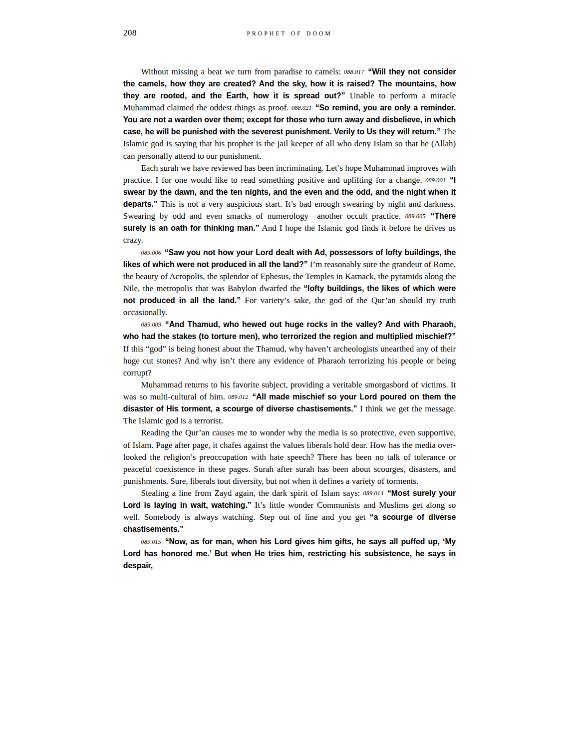208
Prophet of Doom
Without missing a beat we turn from paradise to camels: 088.017 “Will they not consider the camels, how they are created? And the sky, how it is raised? The mountains, how they are rooted, and the Earth, how it is spread out?” Unable to perform a miracle Muhammad claimed the oddest things as proof. 088.021 “So remind, you are only a reminder. You are not a warden over them; except for those who turn away and disbelieve, in which case, he will be punished with the severest punishment. Verily to Us they will return.” The Islamic god is saying that his prophet is the jail keeper of all who deny Islam so that he (Allah) can personally attend to our punishment.
Each surah we have reviewed has been incriminating. Let’s hope Muhammad improves with practice. I for one would like to read something positive and uplifting for a change. 089.001 “I swear by the dawn, and the ten nights, and the even and the odd, and the night when it departs.” This is not a very auspicious start. It’s bad enough swearing by night and darkness. Swearing by odd and even smacks of numerology—another occult practice. 089.005 “There surely is an oath for thinking man.” And I hope the Islamic god finds it before he drives us crazy.
089.006 “Saw you not how your Lord dealt with Ad, possessors of lofty buildings, the likes of which were not produced in all the land?” I’m reasonably sure the grandeur of Rome, the beauty of Acropolis, the splendor of Ephesus, the Temples in Karnack, the pyramids along the Nile, the metropolis that was Babylon dwarfed the “lofty buildings, the likes of which were not produced in all the land.” For variety’s sake, the god of the Qur’an should try truth occasionally.
089.009 “And Thamud, who hewed out huge rocks in the valley? And with Pharaoh, who had the stakes (to torture men), who terrorized the region and multiplied mischief?” If this “god” is being honest about the Thamud, why haven’t archeologists unearthed any of their huge cut stones? And why isn’t there any evidence of Pharaoh terrorizing his people or being corrupt?
Muhammad returns to his favorite subject, providing a veritable smorgasbord of victims. It was so multi-cultural of him. 089.012 “All made mischief so your Lord poured on them the disaster of His torment, a scourge of diverse chastisements.” I think we get the message. The Islamic god is a terrorist.
Reading the Qur’an causes me to wonder why the media is so protective, even supportive, of Islam. Page after page, it chafes against the values liberals hold dear. How has the media overlooked the religion’s preoccupation with hate speech? There has been no talk of tolerance or peaceful coexistence in these pages. Surah after surah has been about scourges, disasters, and punishments. Sure, liberals tout diversity, but not when it defines a variety of torments.
Stealing a line from Zayd again, the dark spirit of Islam says: 089.014 “Most surely your Lord is laying in wait, watching.” It’s little wonder Communists and Muslims get along so well. Somebody is always watching. Step out of line and you get “a scourge of diverse chastisements.”
089.015 “Now, as for man, when his Lord gives him gifts, he says all puffed up, ‘My Lord has honored me.’ But when He tries him, restricting his subsistence, he says in despair,